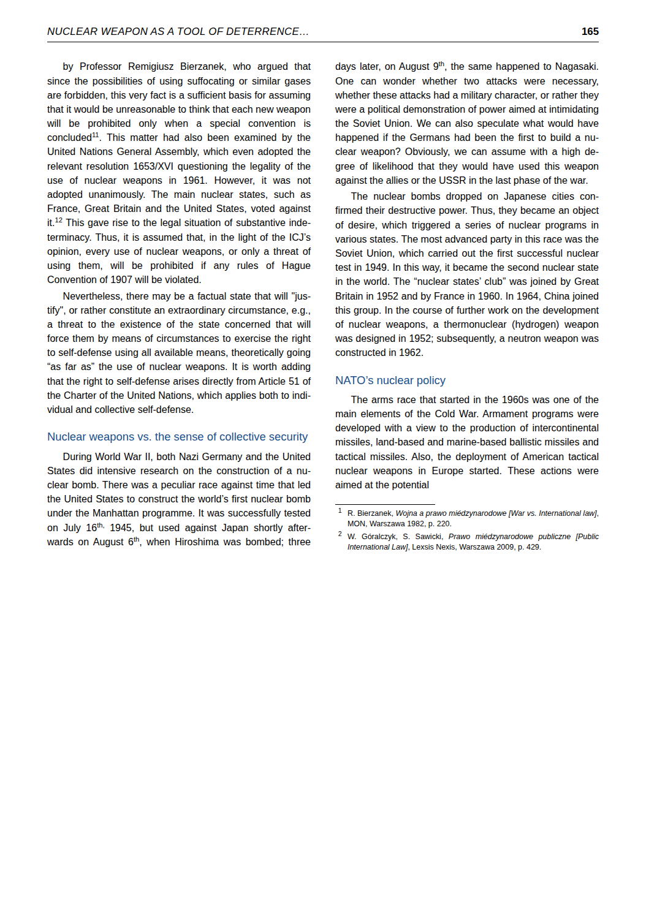NUCLEAR WEAPON AS A TOOL OF DETERRENCE… 165
by Professor Remigiusz Bierzanek, who argued that since the possibilities of using suffocating or similar gases are forbidden, this very fact is a sufficient basis for assuming that it would be unreasonable to think that each new weapon will be prohibited only when a special convention is concluded11. This matter had also been examined by the United Nations General Assembly, which even adopted the relevant resolution 1653/XVI questioning the legality of the use of nuclear weapons in 1961. However, it was not adopted unanimously. The main nuclear states, such as France, Great Britain and the United States, voted against it.12 This gave rise to the legal situation of substantive indeterminacy. Thus, it is assumed that, in the light of the ICJ’s opinion, every use of nuclear weapons, or only a threat of using them, will be prohibited if any rules of Hague Convention of 1907 will be violated.
Nevertheless, there may be a factual state that will "justify", or rather constitute an extraordinary circumstance, e.g., a threat to the existence of the state concerned that will force them by means of circumstances to exercise the right to self-defense using all available means, theoretically going “as far as” the use of nuclear weapons. It is worth adding that the right to self-defense arises directly from Article 51 of the Charter of the United Nations, which applies both to individual and collective self-defense.
Nuclear weapons vs. the sense of collective security
During World War II, both Nazi Germany and the United States did intensive research on the construction of a nuclear bomb. There was a peculiar race against time that led the United States to construct the world’s first nuclear bomb under the Manhattan programme. It was successfully tested on July 16th, 1945, but used against Japan shortly afterwards on August 6th, when Hiroshima was bombed; three days later, on August 9th, the same happened to Nagasaki. One can wonder whether two attacks were necessary, whether these attacks had a military character, or rather they were a political demonstration of power aimed at intimidating the Soviet Union. We can also speculate what would have happened if the Germans had been the first to build a nuclear weapon? Obviously, we can assume with a high degree of likelihood that they would have used this weapon against the allies or the USSR in the last phase of the war.
The nuclear bombs dropped on Japanese cities confirmed their destructive power. Thus, they became an object of desire, which triggered a series of nuclear programs in various states. The most advanced party in this race was the Soviet Union, which carried out the first successful nuclear test in 1949. In this way, it became the second nuclear state in the world. The “nuclear states’ club” was joined by Great Britain in 1952 and by France in 1960. In 1964, China joined this group. In the course of further work on the development of nuclear weapons, a thermonuclear (hydrogen) weapon was designed in 1952; subsequently, a neutron weapon was constructed in 1962.
NATO’s nuclear policy
The arms race that started in the 1960s was one of the main elements of the Cold War. Armament programs were developed with a view to the production of intercontinental missiles, land-based and marine-based ballistic missiles and tactical missiles. Also, the deployment of American tactical nuclear weapons in Europe started. These actions were aimed at the potential
R. Bierzanek, Wojna a prawo miédzynarodowe [War vs. International law], MON, Warszawa 1982, p. 220.
W. Góralczyk, S. Sawicki, Prawo miédzynarodowe publiczne [Public International Law], Lexsis Nexis, Warszawa 2009, p. 429.